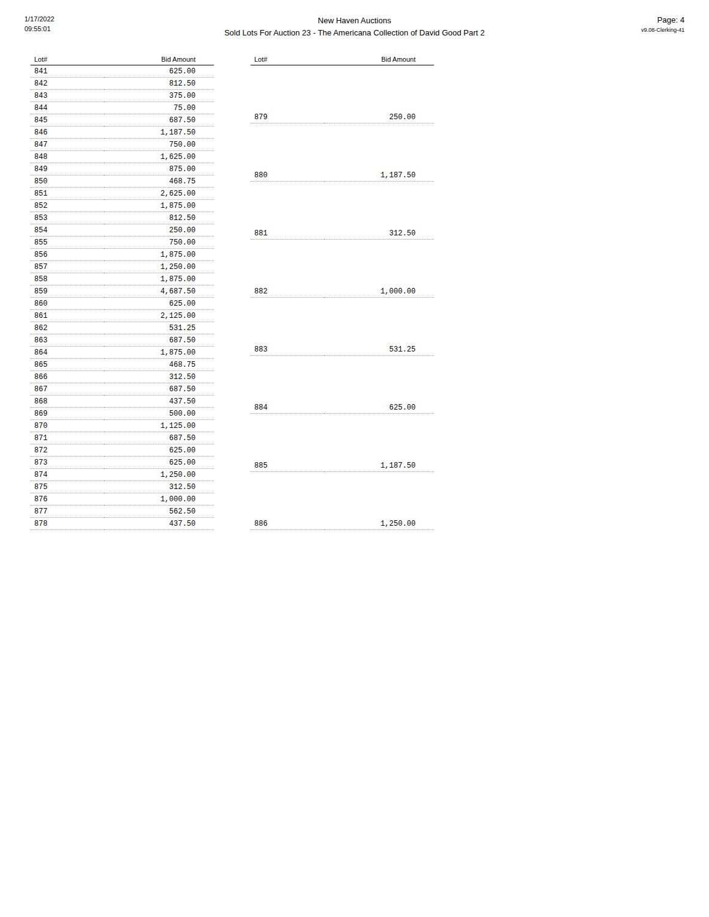1/17/2022
09:55:01
New Haven Auctions
Sold Lots For Auction 23 - The Americana Collection of David Good Part 2
Page: 4
v9.08-Clerking-41
| Lot# | Bid Amount |
| --- | --- |
| 841 | 625.00 |
| 842 | 812.50 |
| 843 | 375.00 |
| 844 | 75.00 |
| 845 | 687.50 |
| 846 | 1,187.50 |
| 847 | 750.00 |
| 848 | 1,625.00 |
| 849 | 875.00 |
| 850 | 468.75 |
| 851 | 2,625.00 |
| 852 | 1,875.00 |
| 853 | 812.50 |
| 854 | 250.00 |
| 855 | 750.00 |
| 856 | 1,875.00 |
| 857 | 1,250.00 |
| 858 | 1,875.00 |
| 859 | 4,687.50 |
| 860 | 625.00 |
| 861 | 2,125.00 |
| 862 | 531.25 |
| 863 | 687.50 |
| 864 | 1,875.00 |
| 865 | 468.75 |
| 866 | 312.50 |
| 867 | 687.50 |
| 868 | 437.50 |
| 869 | 500.00 |
| 870 | 1,125.00 |
| 871 | 687.50 |
| 872 | 625.00 |
| 873 | 625.00 |
| 874 | 1,250.00 |
| 875 | 312.50 |
| 876 | 1,000.00 |
| 877 | 562.50 |
| 878 | 437.50 |
| Lot# | Bid Amount |
| --- | --- |
| 879 | 250.00 |
| 880 | 1,187.50 |
| 881 | 312.50 |
| 882 | 1,000.00 |
| 883 | 531.25 |
| 884 | 625.00 |
| 885 | 1,187.50 |
| 886 | 1,250.00 |